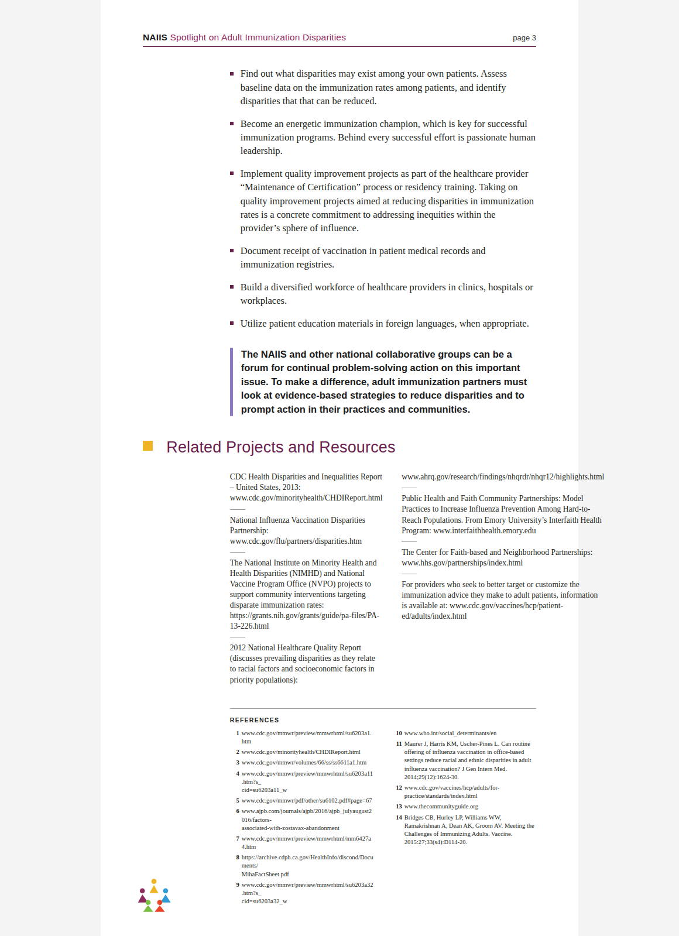NAIIS Spotlight on Adult Immunization Disparities
page 3
Find out what disparities may exist among your own patients. Assess baseline data on the immunization rates among patients, and identify disparities that that can be reduced.
Become an energetic immunization champion, which is key for successful immunization programs. Behind every successful effort is passionate human leadership.
Implement quality improvement projects as part of the healthcare provider “Maintenance of Certification” process or residency training. Taking on quality improvement projects aimed at reducing disparities in immunization rates is a concrete commitment to addressing inequities within the provider’s sphere of influence.
Document receipt of vaccination in patient medical records and immunization registries.
Build a diversified workforce of healthcare providers in clinics, hospitals or workplaces.
Utilize patient education materials in foreign languages, when appropriate.
The NAIIS and other national collaborative groups can be a forum for continual problem-solving action on this important issue. To make a difference, adult immunization partners must look at evidence-based strategies to reduce disparities and to prompt action in their practices and communities.
Related Projects and Resources
CDC Health Disparities and Inequalities Report – United States, 2013:
www.cdc.gov/minorityhealth/CHDIReport.html
National Influenza Vaccination Disparities Partnership:
www.cdc.gov/flu/partners/disparities.htm
The National Institute on Minority Health and Health Disparities (NIMHD) and National Vaccine Program Office (NVPO) projects to support community interventions targeting disparate immunization rates: https://grants.nih.gov/grants/guide/pa-files/PA-13-226.html
2012 National Healthcare Quality Report (discusses prevailing disparities as they relate to racial factors and socioeconomic factors in priority populations):
www.ahrq.gov/research/findings/nhqrdr/nhqr12/highlights.html
Public Health and Faith Community Partnerships: Model Practices to Increase Influenza Prevention Among Hard-to-Reach Populations. From Emory University’s Interfaith Health Program: www.interfaithhealth.emory.edu
The Center for Faith-based and Neighborhood Partnerships: www.hhs.gov/partnerships/index.html
For providers who seek to better target or customize the immunization advice they make to adult patients, information is available at: www.cdc.gov/vaccines/hcp/patient-ed/adults/index.html
References
1 www.cdc.gov/mmwr/preview/mmwrhtml/su6203a1.htm
2 www.cdc.gov/minorityhealth/CHDIReport.html
3 www.cdc.gov/mmwr/volumes/66/ss/ss6611a1.htm
4 www.cdc.gov/mmwr/preview/mmwrhtml/su6203a11.htm?s_cid=su6203a11_w
5 www.cdc.gov/mmwr/pdf/other/su6102.pdf#page=67
6 www.ajpb.com/journals/ajpb/2016/ajpb_julyaugust2016/factors-associated-with-zostavax-abandonment
7 www.cdc.gov/mmwr/preview/mmwrhtml/mm6427a4.htm
8 https://archive.cdph.ca.gov/HealthInfo/discond/Documents/MihaFactSheet.pdf
9 www.cdc.gov/mmwr/preview/mmwrhtml/su6203a32.htm?s_cid=su6203a32_w
10 www.who.int/social_determinants/en
11 Maurer J, Harris KM, Uscher-Pines L. Can routine offering of influenza vaccination in office-based settings reduce racial and ethnic disparities in adult influenza vaccination? J Gen Intern Med. 2014;29(12):1624-30.
12 www.cdc.gov/vaccines/hcp/adults/for-practice/standards/index.html
13 www.thecommunityguide.org
14 Bridges CB, Hurley LP, Williams WW, Ramakrishnan A, Dean AK, Groom AV. Meeting the Challenges of Immunizing Adults. Vaccine. 2015:27;33(s4):D114-20.